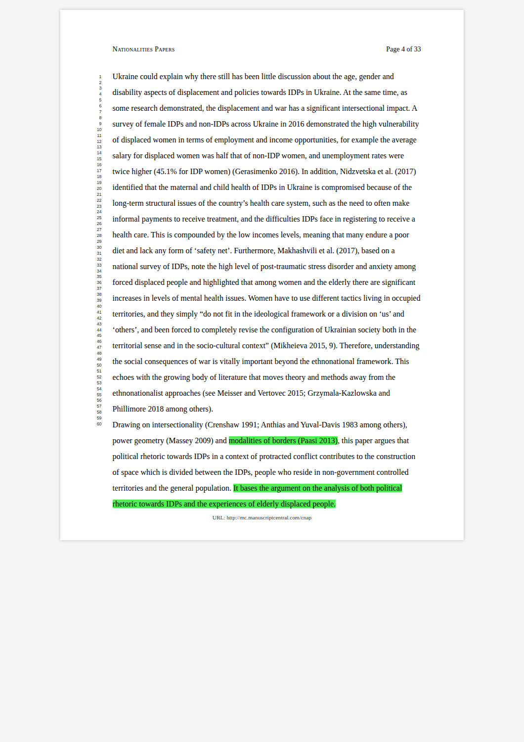Nationalities Papers Page 4 of 33
12345678910 11121314151617181920 21222324252627282930 31323334353637383940 41424344454647484950 51525354555657585960
Ukraine could explain why there still has been little discussion about the age, gender and disability aspects of displacement and policies towards IDPs in Ukraine. At the same time, as some research demonstrated, the displacement and war has a significant intersectional impact. A survey of female IDPs and non-IDPs across Ukraine in 2016 demonstrated the high vulnerability of displaced women in terms of employment and income opportunities, for example the average salary for displaced women was half that of non-IDP women, and unemployment rates were twice higher (45.1% for IDP women) (Gerasimenko 2016). In addition, Nidzvetska et al. (2017) identified that the maternal and child health of IDPs in Ukraine is compromised because of the long-term structural issues of the country’s health care system, such as the need to often make informal payments to receive treatment, and the difficulties IDPs face in registering to receive a health care. This is compounded by the low incomes levels, meaning that many endure a poor diet and lack any form of ‘safety net’. Furthermore, Makhashvili et al. (2017), based on a national survey of IDPs, note the high level of post-traumatic stress disorder and anxiety among forced displaced people and highlighted that among women and the elderly there are significant increases in levels of mental health issues. Women have to use different tactics living in occupied territories, and they simply “do not fit in the ideological framework or a division on ‘us’ and ‘others’, and been forced to completely revise the configuration of Ukrainian society both in the territorial sense and in the socio-cultural context” (Mikheieva 2015, 9). Therefore, understanding the social consequences of war is vitally important beyond the ethnonational framework. This echoes with the growing body of literature that moves theory and methods away from the ethnonationalist approaches (see Meisser and Vertovec 2015; Grzymala-Kazlowska and Phillimore 2018 among others).
Drawing on intersectionality (Crenshaw 1991; Anthias and Yuval-Davis 1983 among others), power geometry (Massey 2009) and modalities of borders (Paasi 2013), this paper argues that political rhetoric towards IDPs in a context of protracted conflict contributes to the construction of space which is divided between the IDPs, people who reside in non-government controlled territories and the general population. It bases the argument on the analysis of both political rhetoric towards IDPs and the experiences of elderly displaced people.
URL: http://mc.manuscriptcentral.com/cnap